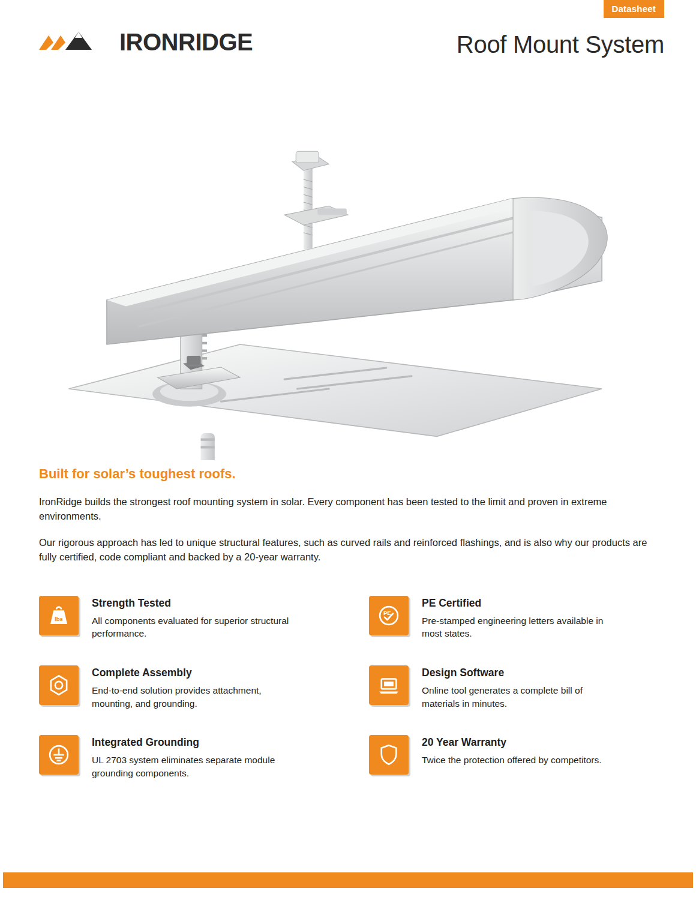Datasheet
IRONRIDGE
Roof Mount System
Built for solar’s toughest roofs.
IronRidge builds the strongest roof mounting system in solar. Every component has been tested to the limit and proven in extreme environments.
Our rigorous approach has led to unique structural features, such as curved rails and reinforced flashings, and is also why our products are fully certified, code compliant and backed by a 20-year warranty.
lbs
Strength Tested
All components evaluated for superior structural performance.
PE
PE Certified
Pre-stamped engineering letters available in most states.
Complete Assembly
End-to-end solution provides attachment, mounting, and grounding.
Design Software
Online tool generates a complete bill of materials in minutes.
Integrated Grounding
UL 2703 system eliminates separate module grounding components.
20 Year Warranty
Twice the protection offered by competitors.